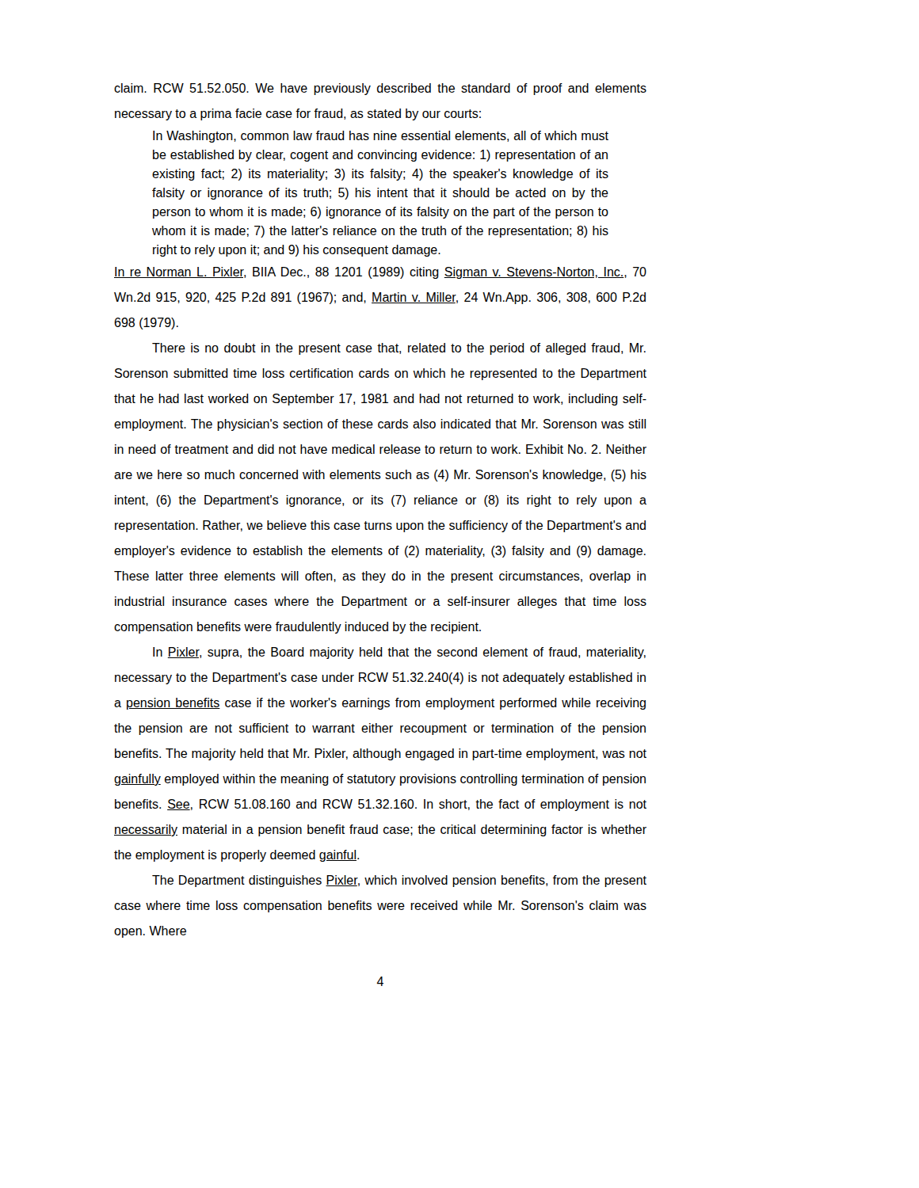claim. RCW 51.52.050. We have previously described the standard of proof and elements necessary to a prima facie case for fraud, as stated by our courts:
In Washington, common law fraud has nine essential elements, all of which must be established by clear, cogent and convincing evidence: 1) representation of an existing fact; 2) its materiality; 3) its falsity; 4) the speaker's knowledge of its falsity or ignorance of its truth; 5) his intent that it should be acted on by the person to whom it is made; 6) ignorance of its falsity on the part of the person to whom it is made; 7) the latter's reliance on the truth of the representation; 8) his right to rely upon it; and 9) his consequent damage.
In re Norman L. Pixler, BIIA Dec., 88 1201 (1989) citing Sigman v. Stevens-Norton, Inc., 70 Wn.2d 915, 920, 425 P.2d 891 (1967); and, Martin v. Miller, 24 Wn.App. 306, 308, 600 P.2d 698 (1979).
There is no doubt in the present case that, related to the period of alleged fraud, Mr. Sorenson submitted time loss certification cards on which he represented to the Department that he had last worked on September 17, 1981 and had not returned to work, including self- employment. The physician's section of these cards also indicated that Mr. Sorenson was still in need of treatment and did not have medical release to return to work. Exhibit No. 2. Neither are we here so much concerned with elements such as (4) Mr. Sorenson's knowledge, (5) his intent, (6) the Department's ignorance, or its (7) reliance or (8) its right to rely upon a representation. Rather, we believe this case turns upon the sufficiency of the Department's and employer's evidence to establish the elements of (2) materiality, (3) falsity and (9) damage. These latter three elements will often, as they do in the present circumstances, overlap in industrial insurance cases where the Department or a self-insurer alleges that time loss compensation benefits were fraudulently induced by the recipient.
In Pixler, supra, the Board majority held that the second element of fraud, materiality, necessary to the Department's case under RCW 51.32.240(4) is not adequately established in a pension benefits case if the worker's earnings from employment performed while receiving the pension are not sufficient to warrant either recoupment or termination of the pension benefits. The majority held that Mr. Pixler, although engaged in part-time employment, was not gainfully employed within the meaning of statutory provisions controlling termination of pension benefits. See, RCW 51.08.160 and RCW 51.32.160. In short, the fact of employment is not necessarily material in a pension benefit fraud case; the critical determining factor is whether the employment is properly deemed gainful.
The Department distinguishes Pixler, which involved pension benefits, from the present case where time loss compensation benefits were received while Mr. Sorenson's claim was open. Where
4